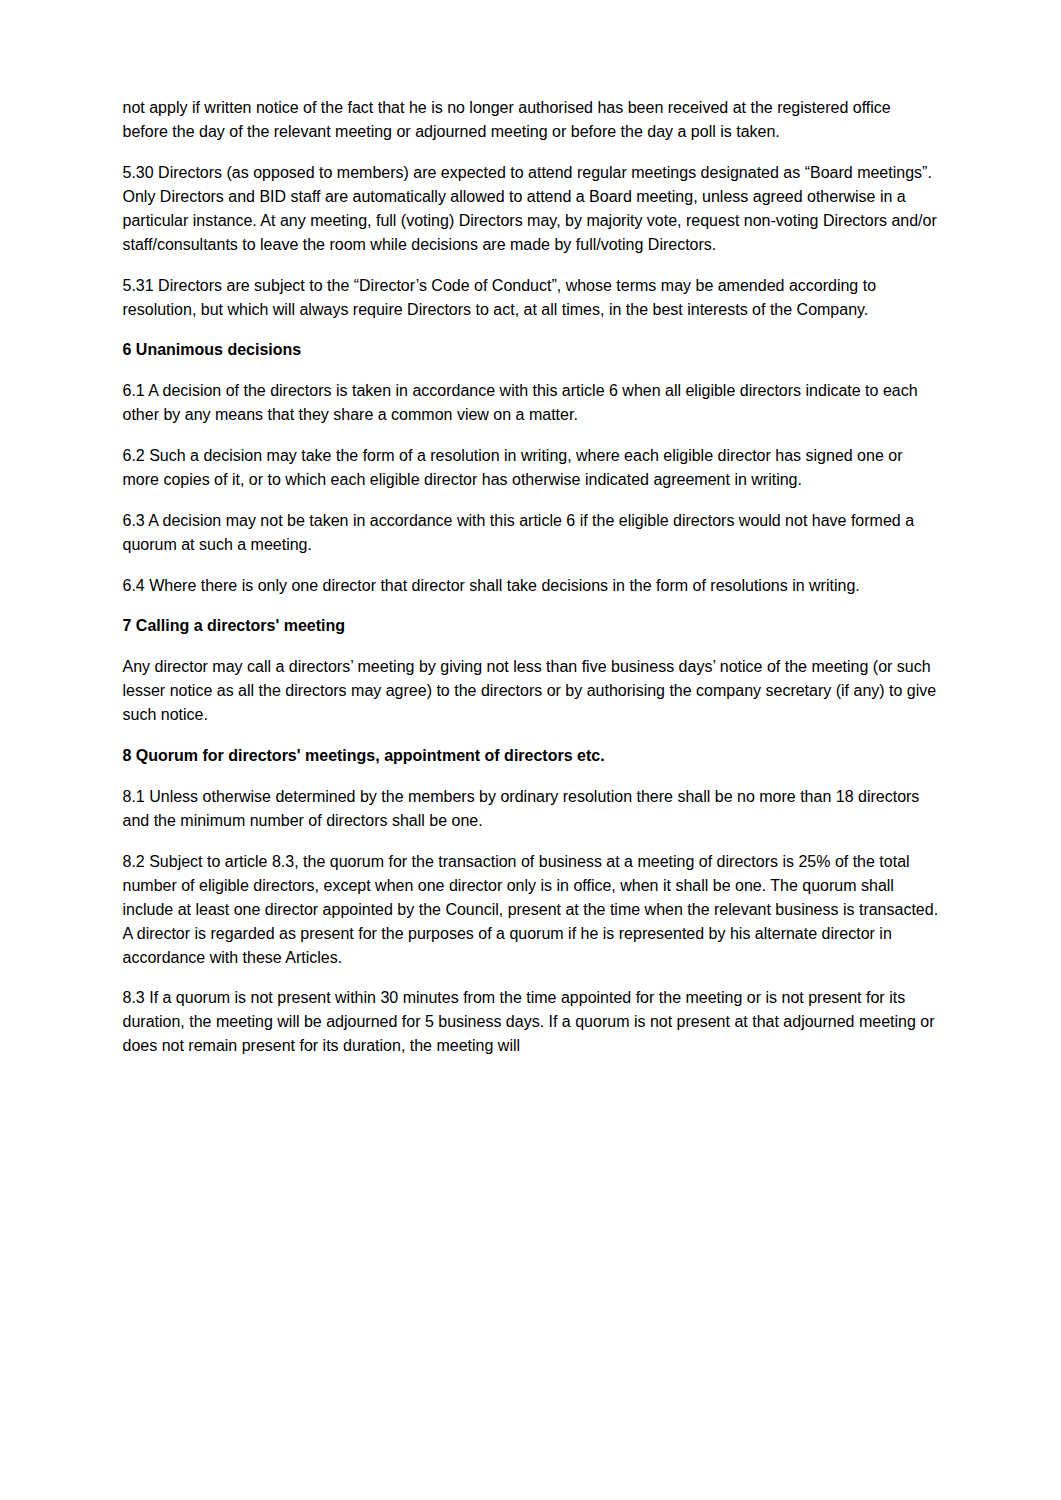not apply if written notice of the fact that he is no longer authorised has been received at the registered office before the day of the relevant meeting or adjourned meeting or before the day a poll is taken.
5.30 Directors (as opposed to members) are expected to attend regular meetings designated as “Board meetings”. Only Directors and BID staff are automatically allowed to attend a Board meeting, unless agreed otherwise in a particular instance. At any meeting, full (voting) Directors may, by majority vote, request non-voting Directors and/or staff/consultants to leave the room while decisions are made by full/voting Directors.
5.31 Directors are subject to the “Director’s Code of Conduct”, whose terms may be amended according to resolution, but which will always require Directors to act, at all times, in the best interests of the Company.
6 Unanimous decisions
6.1 A decision of the directors is taken in accordance with this article 6 when all eligible directors indicate to each other by any means that they share a common view on a matter.
6.2 Such a decision may take the form of a resolution in writing, where each eligible director has signed one or more copies of it, or to which each eligible director has otherwise indicated agreement in writing.
6.3 A decision may not be taken in accordance with this article 6 if the eligible directors would not have formed a quorum at such a meeting.
6.4 Where there is only one director that director shall take decisions in the form of resolutions in writing.
7 Calling a directors' meeting
Any director may call a directors’ meeting by giving not less than five business days’ notice of the meeting (or such lesser notice as all the directors may agree) to the directors or by authorising the company secretary (if any) to give such notice.
8 Quorum for directors' meetings, appointment of directors etc.
8.1 Unless otherwise determined by the members by ordinary resolution there shall be no more than 18 directors and the minimum number of directors shall be one.
8.2 Subject to article 8.3, the quorum for the transaction of business at a meeting of directors is 25% of the total number of eligible directors, except when one director only is in office, when it shall be one. The quorum shall include at least one director appointed by the Council, present at the time when the relevant business is transacted. A director is regarded as present for the purposes of a quorum if he is represented by his alternate director in accordance with these Articles.
8.3 If a quorum is not present within 30 minutes from the time appointed for the meeting or is not present for its duration, the meeting will be adjourned for 5 business days. If a quorum is not present at that adjourned meeting or does not remain present for its duration, the meeting will